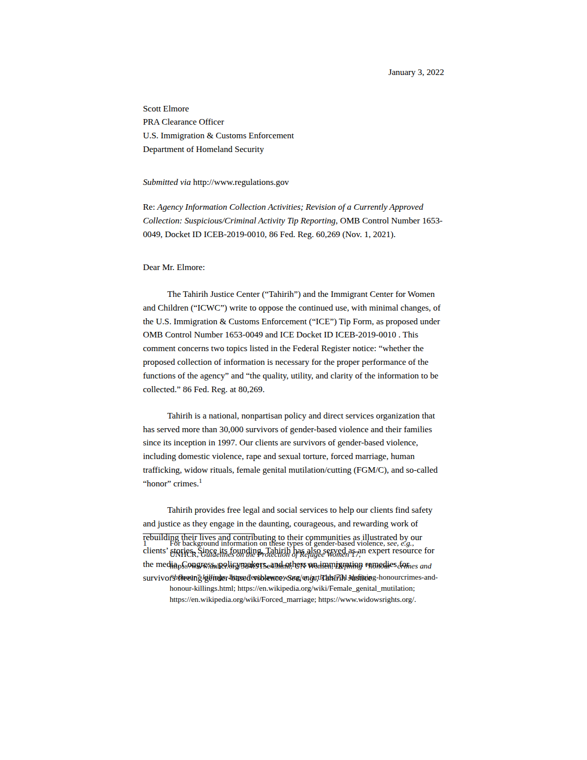January 3, 2022
Scott Elmore
PRA Clearance Officer
U.S. Immigration & Customs Enforcement
Department of Homeland Security
Submitted via http://www.regulations.gov
Re: Agency Information Collection Activities; Revision of a Currently Approved Collection: Suspicious/Criminal Activity Tip Reporting, OMB Control Number 1653-0049, Docket ID ICEB-2019-0010, 86 Fed. Reg. 60,269 (Nov. 1, 2021).
Dear Mr. Elmore:
The Tahirih Justice Center (“Tahirih”) and the Immigrant Center for Women and Children (“ICWC”) write to oppose the continued use, with minimal changes, of the U.S. Immigration & Customs Enforcement (“ICE”) Tip Form, as proposed under OMB Control Number 1653-0049 and ICE Docket ID ICEB-2019-0010 . This comment concerns two topics listed in the Federal Register notice: “whether the proposed collection of information is necessary for the proper performance of the functions of the agency” and “the quality, utility, and clarity of the information to be collected.” 86 Fed. Reg. at 80,269.
Tahirih is a national, nonpartisan policy and direct services organization that has served more than 30,000 survivors of gender-based violence and their families since its inception in 1997. Our clients are survivors of gender-based violence, including domestic violence, rape and sexual torture, forced marriage, human trafficking, widow rituals, female genital mutilation/cutting (FGM/C), and so-called “honor” crimes.1
Tahirih provides free legal and social services to help our clients find safety and justice as they engage in the daunting, courageous, and rewarding work of rebuilding their lives and contributing to their communities as illustrated by our clients’ stories. Since its founding, Tahirih has also served as an expert resource for the media, Congress, policymakers, and others on immigration remedies for survivors fleeing gender-based violence. See, e.g., Tahirih Justice
1
For background information on these types of gender-based violence, see, e.g., UNHCR, Guidelines on the Protection of Refugee Women 17, https://www.unhcr.org/3d4f915e4.html; UN Women, Defining “honour” crimes and “honour” killings, https://endvawnow.org/en/articles/731-defining-honourcrimes-and-honour-killings.html; https://en.wikipedia.org/wiki/Female_genital_mutilation; https://en.wikipedia.org/wiki/Forced_marriage; https://www.widowsrights.org/.